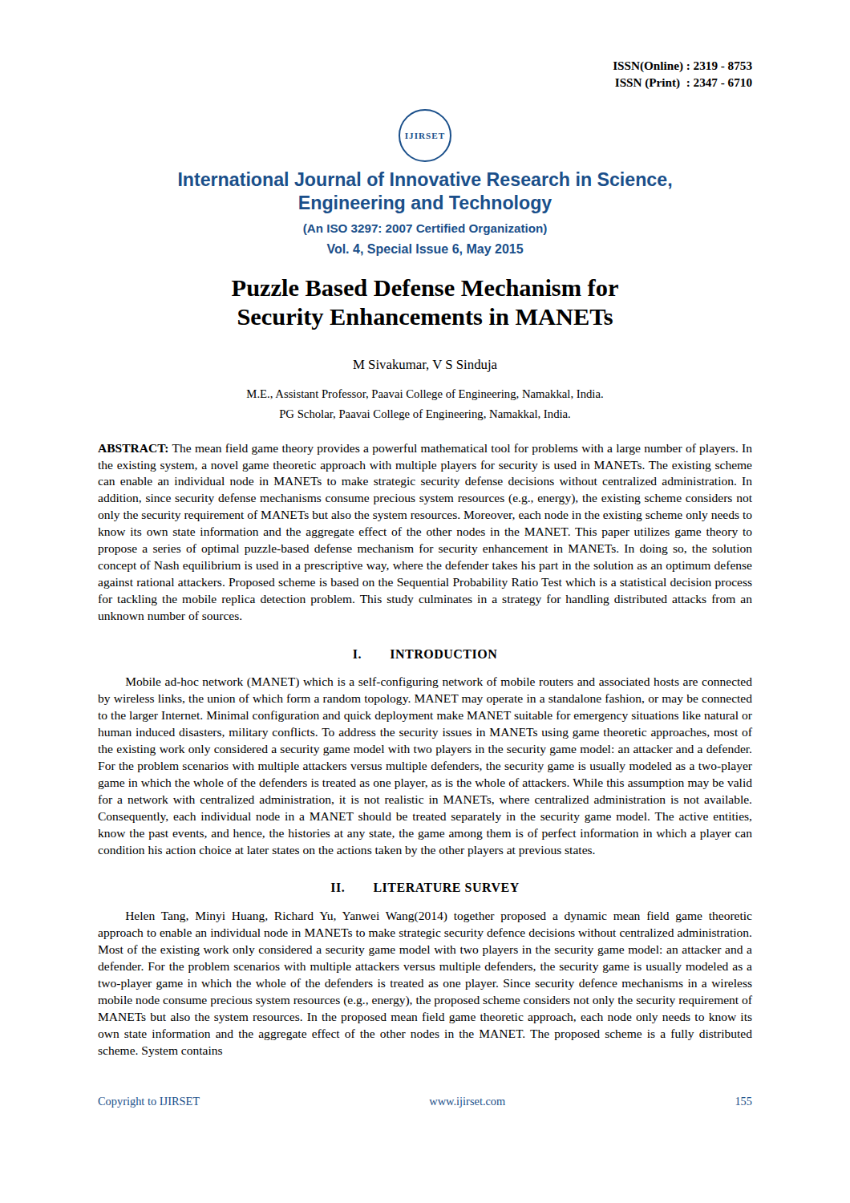ISSN(Online) : 2319 - 8753
ISSN (Print) : 2347 - 6710
IJIRSET
International Journal of Innovative Research in Science,
Engineering and Technology
(An ISO 3297: 2007 Certified Organization)
Vol. 4, Special Issue 6, May 2015
Puzzle Based Defense Mechanism for
Security Enhancements in MANETs
M Sivakumar, V S Sinduja
M.E., Assistant Professor, Paavai College of Engineering, Namakkal, India.
PG Scholar, Paavai College of Engineering, Namakkal, India.
ABSTRACT: The mean field game theory provides a powerful mathematical tool for problems with a large number of players. In the existing system, a novel game theoretic approach with multiple players for security is used in MANETs. The existing scheme can enable an individual node in MANETs to make strategic security defense decisions without centralized administration. In addition, since security defense mechanisms consume precious system resources (e.g., energy), the existing scheme considers not only the security requirement of MANETs but also the system resources. Moreover, each node in the existing scheme only needs to know its own state information and the aggregate effect of the other nodes in the MANET. This paper utilizes game theory to propose a series of optimal puzzle-based defense mechanism for security enhancement in MANETs. In doing so, the solution concept of Nash equilibrium is used in a prescriptive way, where the defender takes his part in the solution as an optimum defense against rational attackers. Proposed scheme is based on the Sequential Probability Ratio Test which is a statistical decision process for tackling the mobile replica detection problem. This study culminates in a strategy for handling distributed attacks from an unknown number of sources.
I. INTRODUCTION
Mobile ad-hoc network (MANET) which is a self-configuring network of mobile routers and associated hosts are connected by wireless links, the union of which form a random topology. MANET may operate in a standalone fashion, or may be connected to the larger Internet. Minimal configuration and quick deployment make MANET suitable for emergency situations like natural or human induced disasters, military conflicts. To address the security issues in MANETs using game theoretic approaches, most of the existing work only considered a security game model with two players in the security game model: an attacker and a defender. For the problem scenarios with multiple attackers versus multiple defenders, the security game is usually modeled as a two-player game in which the whole of the defenders is treated as one player, as is the whole of attackers. While this assumption may be valid for a network with centralized administration, it is not realistic in MANETs, where centralized administration is not available. Consequently, each individual node in a MANET should be treated separately in the security game model. The active entities, know the past events, and hence, the histories at any state, the game among them is of perfect information in which a player can condition his action choice at later states on the actions taken by the other players at previous states.
II. LITERATURE SURVEY
Helen Tang, Minyi Huang, Richard Yu, Yanwei Wang(2014) together proposed a dynamic mean field game theoretic approach to enable an individual node in MANETs to make strategic security defence decisions without centralized administration. Most of the existing work only considered a security game model with two players in the security game model: an attacker and a defender. For the problem scenarios with multiple attackers versus multiple defenders, the security game is usually modeled as a two-player game in which the whole of the defenders is treated as one player. Since security defence mechanisms in a wireless mobile node consume precious system resources (e.g., energy), the proposed scheme considers not only the security requirement of MANETs but also the system resources. In the proposed mean field game theoretic approach, each node only needs to know its own state information and the aggregate effect of the other nodes in the MANET. The proposed scheme is a fully distributed scheme. System contains
Copyright to IJIRSET www.ijirset.com 155